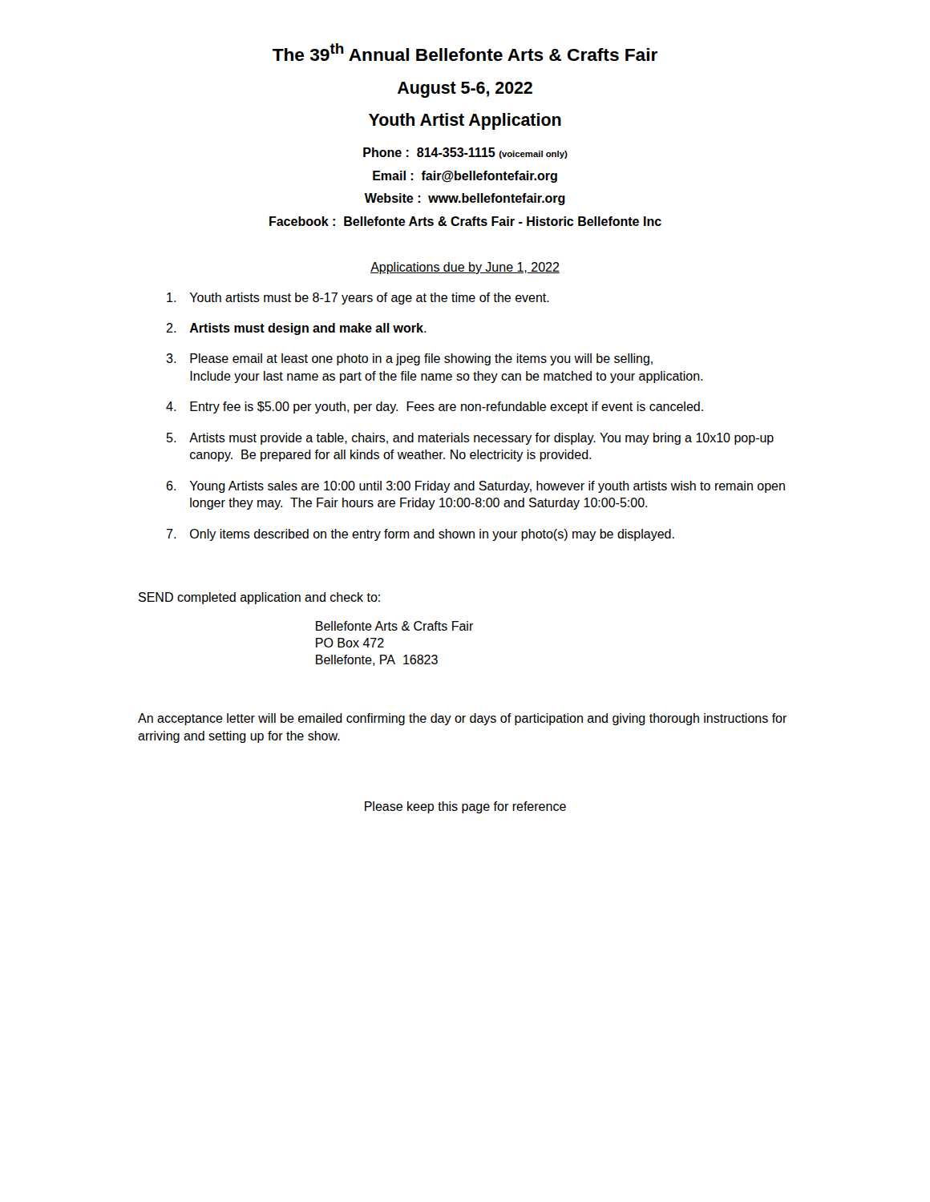The 39th Annual Bellefonte Arts & Crafts Fair
August 5-6, 2022
Youth Artist Application
Phone : 814-353-1115 (voicemail only)
Email : fair@bellefontefair.org
Website : www.bellefontefair.org
Facebook : Bellefonte Arts & Crafts Fair - Historic Bellefonte Inc
Applications due by June 1, 2022
Youth artists must be 8-17 years of age at the time of the event.
Artists must design and make all work.
Please email at least one photo in a jpeg file showing the items you will be selling,
Include your last name as part of the file name so they can be matched to your application.
Entry fee is $5.00 per youth, per day. Fees are non-refundable except if event is canceled.
Artists must provide a table, chairs, and materials necessary for display. You may bring a 10x10 pop-up canopy. Be prepared for all kinds of weather. No electricity is provided.
Young Artists sales are 10:00 until 3:00 Friday and Saturday, however if youth artists wish to remain open longer they may. The Fair hours are Friday 10:00-8:00 and Saturday 10:00-5:00.
Only items described on the entry form and shown in your photo(s) may be displayed.
SEND completed application and check to:
Bellefonte Arts & Crafts Fair
PO Box 472
Bellefonte, PA 16823
An acceptance letter will be emailed confirming the day or days of participation and giving thorough instructions for arriving and setting up for the show.
Please keep this page for reference